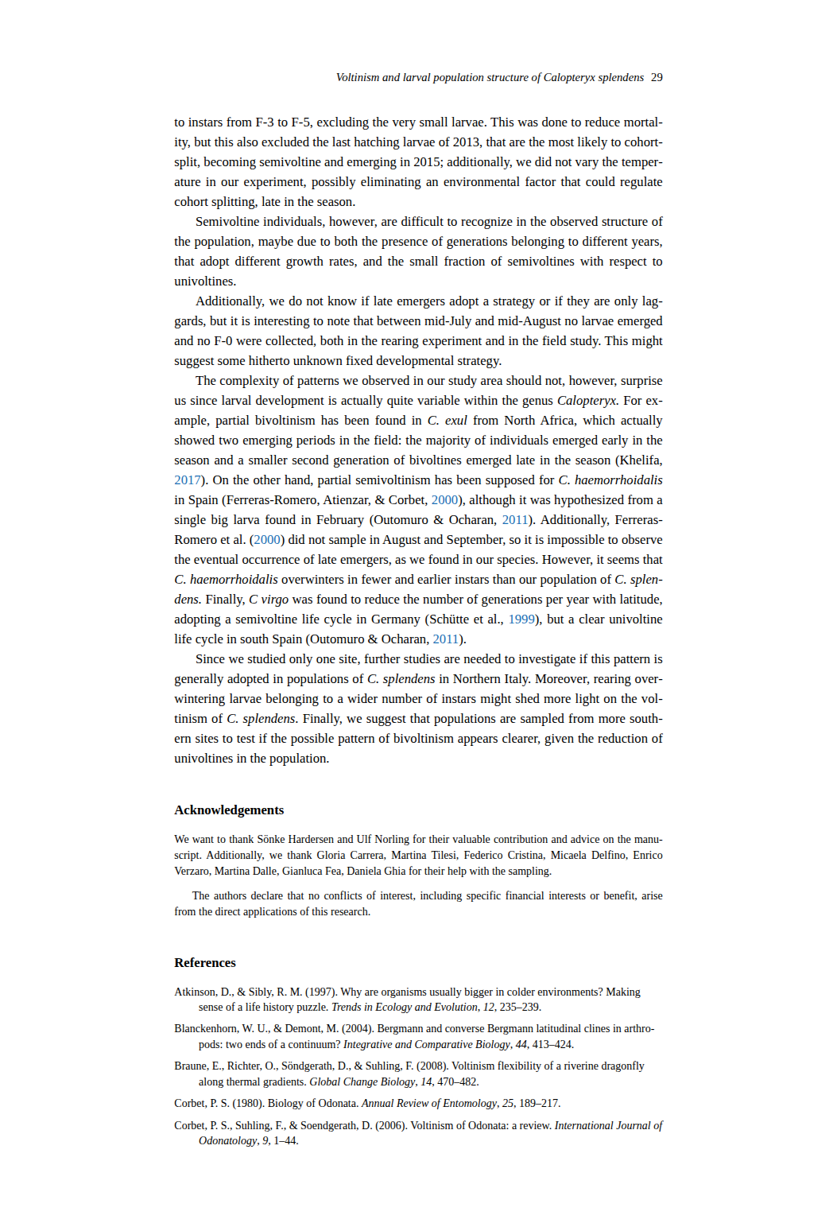Voltinism and larval population structure of Calopteryx splendens29
to instars from F-3 to F-5, excluding the very small larvae. This was done to reduce mortality, but this also excluded the last hatching larvae of 2013, that are the most likely to cohort-split, becoming semivoltine and emerging in 2015; additionally, we did not vary the temperature in our experiment, possibly eliminating an environmental factor that could regulate cohort splitting, late in the season.
Semivoltine individuals, however, are difficult to recognize in the observed structure of the population, maybe due to both the presence of generations belonging to different years, that adopt different growth rates, and the small fraction of semivoltines with respect to univoltines.
Additionally, we do not know if late emergers adopt a strategy or if they are only laggards, but it is interesting to note that between mid-July and mid-August no larvae emerged and no F-0 were collected, both in the rearing experiment and in the field study. This might suggest some hitherto unknown fixed developmental strategy.
The complexity of patterns we observed in our study area should not, however, surprise us since larval development is actually quite variable within the genus Calopteryx. For example, partial bivoltinism has been found in C. exul from North Africa, which actually showed two emerging periods in the field: the majority of individuals emerged early in the season and a smaller second generation of bivoltines emerged late in the season (Khelifa, 2017). On the other hand, partial semivoltinism has been supposed for C. haemorrhoidalis in Spain (Ferreras-Romero, Atienzar, & Corbet, 2000), although it was hypothesized from a single big larva found in February (Outomuro & Ocharan, 2011). Additionally, Ferreras-Romero et al. (2000) did not sample in August and September, so it is impossible to observe the eventual occurrence of late emergers, as we found in our species. However, it seems that C. haemorrhoidalis overwinters in fewer and earlier instars than our population of C. splendens. Finally, C virgo was found to reduce the number of generations per year with latitude, adopting a semivoltine life cycle in Germany (Schütte et al., 1999), but a clear univoltine life cycle in south Spain (Outomuro & Ocharan, 2011).
Since we studied only one site, further studies are needed to investigate if this pattern is generally adopted in populations of C. splendens in Northern Italy. Moreover, rearing overwintering larvae belonging to a wider number of instars might shed more light on the voltinism of C. splendens. Finally, we suggest that populations are sampled from more southern sites to test if the possible pattern of bivoltinism appears clearer, given the reduction of univoltines in the population.
Acknowledgements
We want to thank Sönke Hardersen and Ulf Norling for their valuable contribution and advice on the manuscript. Additionally, we thank Gloria Carrera, Martina Tilesi, Federico Cristina, Micaela Delfino, Enrico Verzaro, Martina Dalle, Gianluca Fea, Daniela Ghia for their help with the sampling.
The authors declare that no conflicts of interest, including specific financial interests or benefit, arise from the direct applications of this research.
References
Atkinson, D., & Sibly, R. M. (1997). Why are organisms usually bigger in colder environments? Making sense of a life history puzzle. Trends in Ecology and Evolution, 12, 235–239.
Blanckenhorn, W. U., & Demont, M. (2004). Bergmann and converse Bergmann latitudinal clines in arthropods: two ends of a continuum? Integrative and Comparative Biology, 44, 413–424.
Braune, E., Richter, O., Söndgerath, D., & Suhling, F. (2008). Voltinism flexibility of a riverine dragonfly along thermal gradients. Global Change Biology, 14, 470–482.
Corbet, P. S. (1980). Biology of Odonata. Annual Review of Entomology, 25, 189–217.
Corbet, P. S., Suhling, F., & Soendgerath, D. (2006). Voltinism of Odonata: a review. International Journal of Odonatology, 9, 1–44.